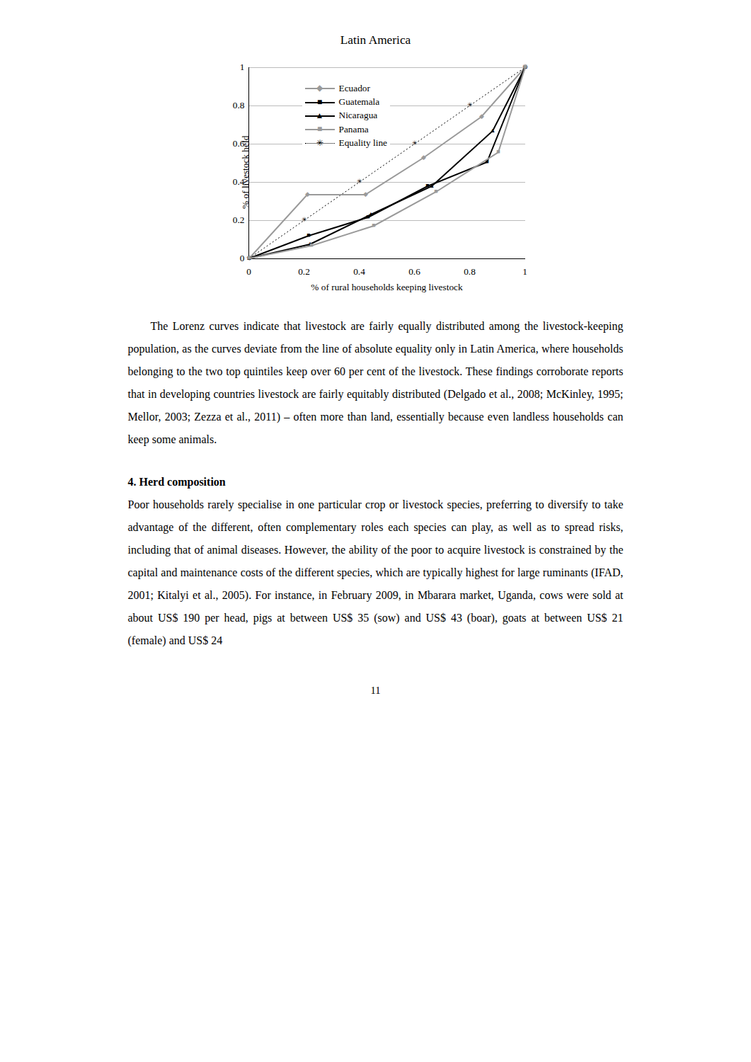Latin America
% of livestock held 1 0.8 0.6 0.4 0.2 0
0 0.2 0.4 0.6 0.8 1
% of rural households keeping livestock
◆Ecuador
■Guatemala
▲Nicaragua
■Panama
✳Equality line
✳ ✳ ✳ ✳ ✳ ✳ ◆ ◆ ◆ ◆ ◆ ◆ ■ ■ ■ ■ ■ ■ ▲ ▲ ▲ ▲ ▲ ▲ ■ ■ ■ ■ ■ ■
The Lorenz curves indicate that livestock are fairly equally distributed among the livestock-keeping population, as the curves deviate from the line of absolute equality only in Latin America, where households belonging to the two top quintiles keep over 60 per cent of the livestock. These findings corroborate reports that in developing countries livestock are fairly equitably distributed (Delgado et al., 2008; McKinley, 1995; Mellor, 2003; Zezza et al., 2011) – often more than land, essentially because even landless households can keep some animals.
4. Herd composition
Poor households rarely specialise in one particular crop or livestock species, preferring to diversify to take advantage of the different, often complementary roles each species can play, as well as to spread risks, including that of animal diseases. However, the ability of the poor to acquire livestock is constrained by the capital and maintenance costs of the different species, which are typically highest for large ruminants (IFAD, 2001; Kitalyi et al., 2005). For instance, in February 2009, in Mbarara market, Uganda, cows were sold at about US$ 190 per head, pigs at between US$ 35 (sow) and US$ 43 (boar), goats at between US$ 21 (female) and US$ 24
11